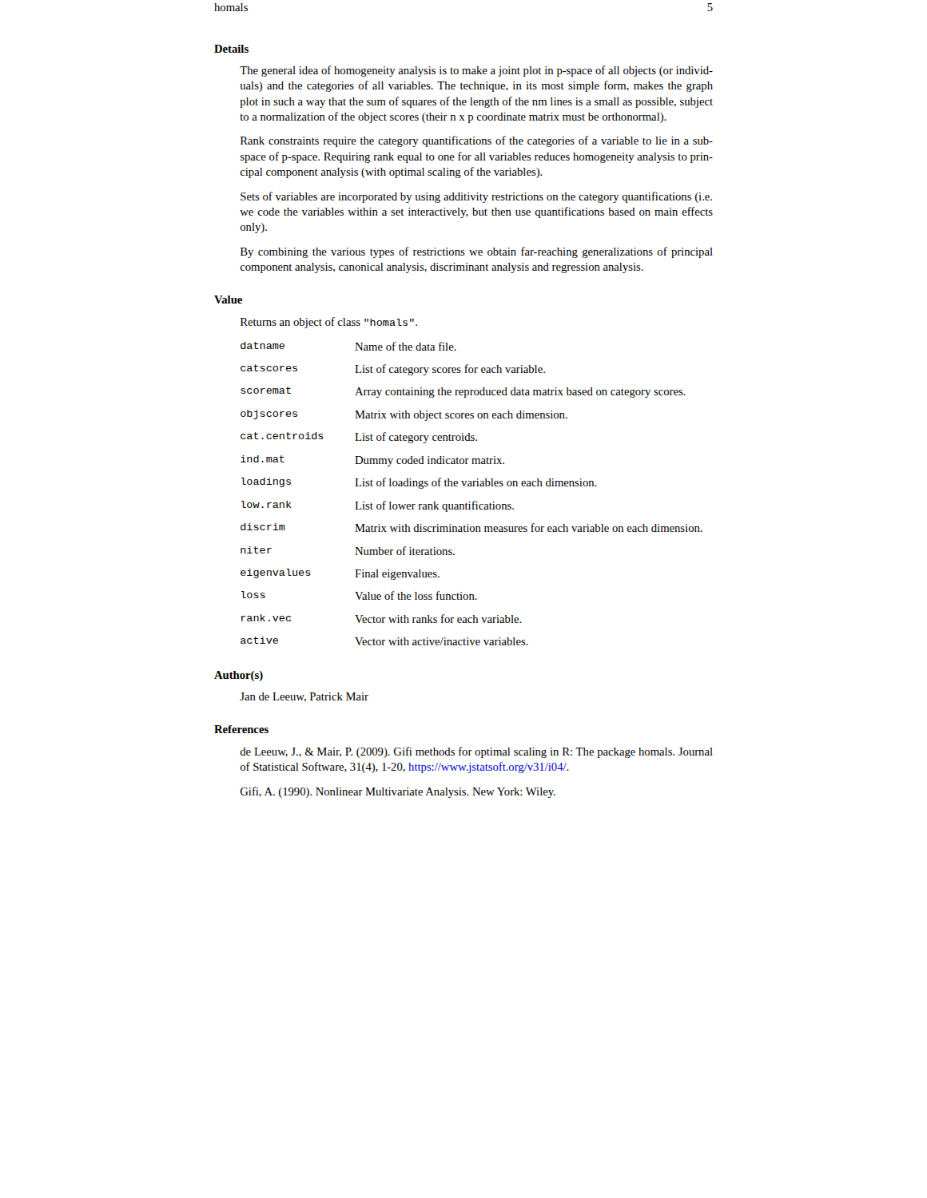homals 5
Details
The general idea of homogeneity analysis is to make a joint plot in p-space of all objects (or individuals) and the categories of all variables. The technique, in its most simple form, makes the graph plot in such a way that the sum of squares of the length of the nm lines is a small as possible, subject to a normalization of the object scores (their n x p coordinate matrix must be orthonormal).
Rank constraints require the category quantifications of the categories of a variable to lie in a subspace of p-space. Requiring rank equal to one for all variables reduces homogeneity analysis to principal component analysis (with optimal scaling of the variables).
Sets of variables are incorporated by using additivity restrictions on the category quantifications (i.e. we code the variables within a set interactively, but then use quantifications based on main effects only).
By combining the various types of restrictions we obtain far-reaching generalizations of principal component analysis, canonical analysis, discriminant analysis and regression analysis.
Value
Returns an object of class "homals".
datname
Name of the data file.
catscores
List of category scores for each variable.
scoremat
Array containing the reproduced data matrix based on category scores.
objscores
Matrix with object scores on each dimension.
cat.centroids
List of category centroids.
ind.mat
Dummy coded indicator matrix.
loadings
List of loadings of the variables on each dimension.
low.rank
List of lower rank quantifications.
discrim
Matrix with discrimination measures for each variable on each dimension.
niter
Number of iterations.
eigenvalues
Final eigenvalues.
loss
Value of the loss function.
rank.vec
Vector with ranks for each variable.
active
Vector with active/inactive variables.
Author(s)
Jan de Leeuw, Patrick Mair
References
de Leeuw, J., & Mair, P. (2009). Gifi methods for optimal scaling in R: The package homals. Journal of Statistical Software, 31(4), 1-20, https://www.jstatsoft.org/v31/i04/.
Gifi, A. (1990). Nonlinear Multivariate Analysis. New York: Wiley.